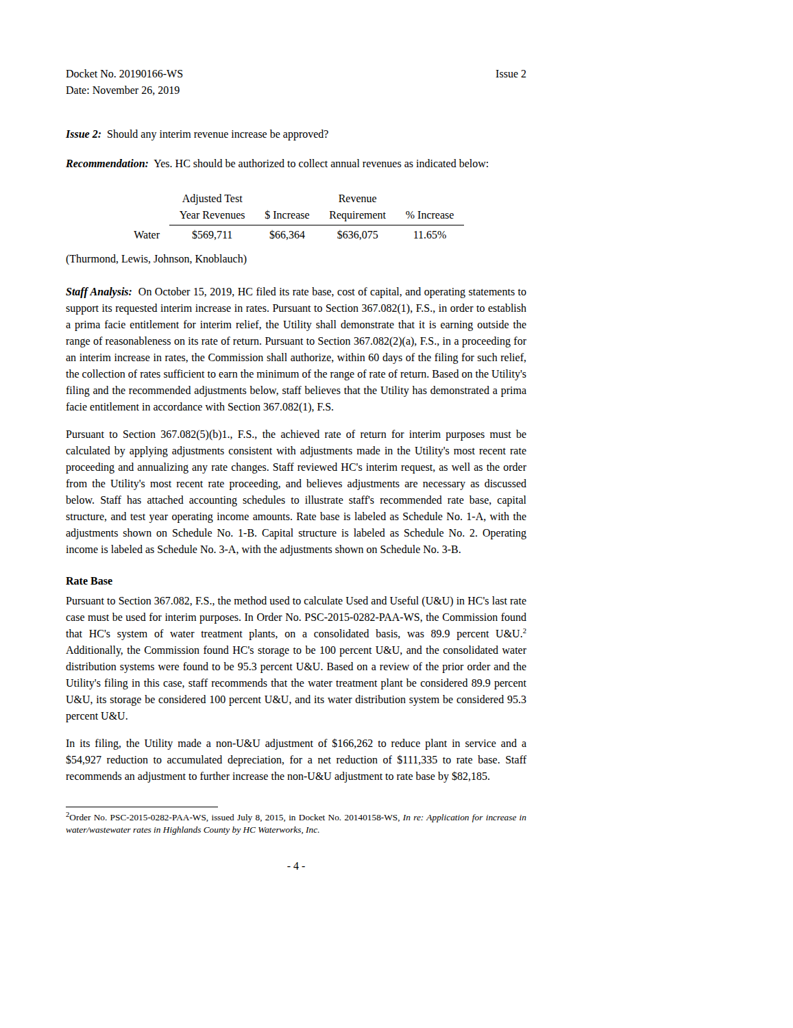Docket No. 20190166-WS
Date: November 26, 2019
Issue 2
Issue 2: Should any interim revenue increase be approved?
Recommendation: Yes. HC should be authorized to collect annual revenues as indicated below:
| | Adjusted Test Year Revenues | $ Increase | Revenue Requirement | % Increase |
| --- | --- | --- | --- | --- |
| Water | $569,711 | $66,364 | $636,075 | 11.65% |
(Thurmond, Lewis, Johnson, Knoblauch)
Staff Analysis: On October 15, 2019, HC filed its rate base, cost of capital, and operating statements to support its requested interim increase in rates. Pursuant to Section 367.082(1), F.S., in order to establish a prima facie entitlement for interim relief, the Utility shall demonstrate that it is earning outside the range of reasonableness on its rate of return. Pursuant to Section 367.082(2)(a), F.S., in a proceeding for an interim increase in rates, the Commission shall authorize, within 60 days of the filing for such relief, the collection of rates sufficient to earn the minimum of the range of rate of return. Based on the Utility's filing and the recommended adjustments below, staff believes that the Utility has demonstrated a prima facie entitlement in accordance with Section 367.082(1), F.S.
Pursuant to Section 367.082(5)(b)1., F.S., the achieved rate of return for interim purposes must be calculated by applying adjustments consistent with adjustments made in the Utility's most recent rate proceeding and annualizing any rate changes. Staff reviewed HC's interim request, as well as the order from the Utility's most recent rate proceeding, and believes adjustments are necessary as discussed below. Staff has attached accounting schedules to illustrate staff's recommended rate base, capital structure, and test year operating income amounts. Rate base is labeled as Schedule No. 1-A, with the adjustments shown on Schedule No. 1-B. Capital structure is labeled as Schedule No. 2. Operating income is labeled as Schedule No. 3-A, with the adjustments shown on Schedule No. 3-B.
Rate Base
Pursuant to Section 367.082, F.S., the method used to calculate Used and Useful (U&U) in HC's last rate case must be used for interim purposes. In Order No. PSC-2015-0282-PAA-WS, the Commission found that HC's system of water treatment plants, on a consolidated basis, was 89.9 percent U&U.2 Additionally, the Commission found HC's storage to be 100 percent U&U, and the consolidated water distribution systems were found to be 95.3 percent U&U. Based on a review of the prior order and the Utility's filing in this case, staff recommends that the water treatment plant be considered 89.9 percent U&U, its storage be considered 100 percent U&U, and its water distribution system be considered 95.3 percent U&U.
In its filing, the Utility made a non-U&U adjustment of $166,262 to reduce plant in service and a $54,927 reduction to accumulated depreciation, for a net reduction of $111,335 to rate base. Staff recommends an adjustment to further increase the non-U&U adjustment to rate base by $82,185.
2Order No. PSC-2015-0282-PAA-WS, issued July 8, 2015, in Docket No. 20140158-WS, In re: Application for increase in water/wastewater rates in Highlands County by HC Waterworks, Inc.
- 4 -